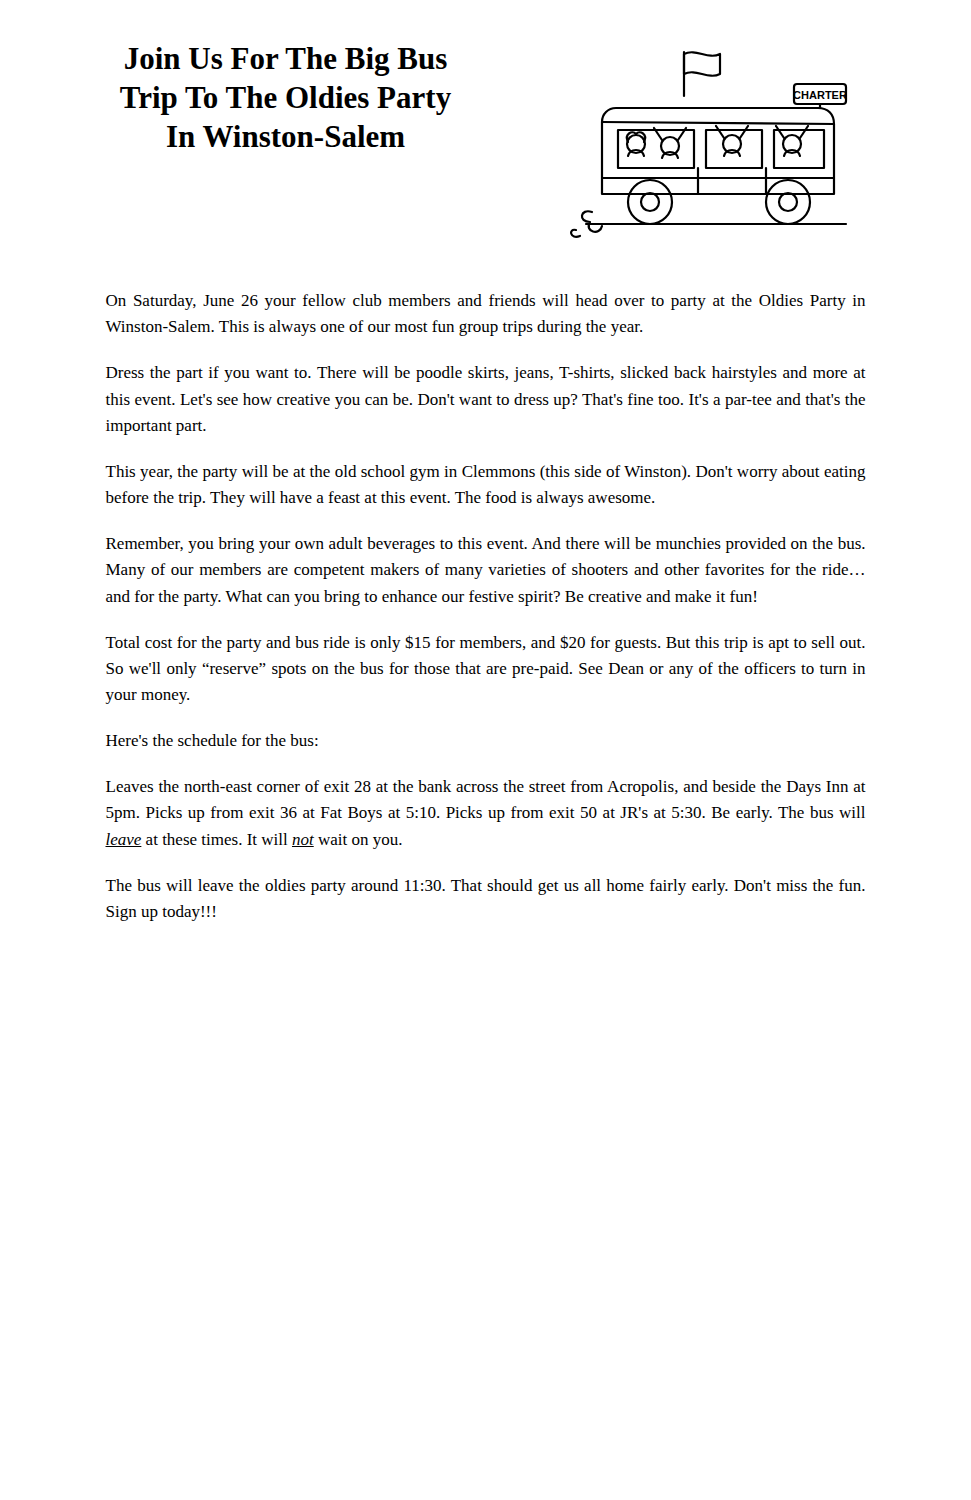Join Us For The Big Bus Trip To The Oldies Party In Winston-Salem
CHARTER
On Saturday, June 26 your fellow club members and friends will head over to party at the Oldies Party in Winston-Salem. This is always one of our most fun group trips during the year.
Dress the part if you want to. There will be poodle skirts, jeans, T-shirts, slicked back hairstyles and more at this event. Let's see how creative you can be. Don't want to dress up? That's fine too. It's a par-tee and that's the important part.
This year, the party will be at the old school gym in Clemmons (this side of Winston). Don't worry about eating before the trip. They will have a feast at this event. The food is always awesome.
Remember, you bring your own adult beverages to this event. And there will be munchies provided on the bus. Many of our members are competent makers of many varieties of shooters and other favorites for the ride… and for the party. What can you bring to enhance our festive spirit? Be creative and make it fun!
Total cost for the party and bus ride is only $15 for members, and $20 for guests. But this trip is apt to sell out. So we'll only “reserve” spots on the bus for those that are pre-paid. See Dean or any of the officers to turn in your money.
Here's the schedule for the bus:
Leaves the north-east corner of exit 28 at the bank across the street from Acropolis, and beside the Days Inn at 5pm. Picks up from exit 36 at Fat Boys at 5:10. Picks up from exit 50 at JR's at 5:30. Be early. The bus will leave at these times. It will not wait on you.
The bus will leave the oldies party around 11:30. That should get us all home fairly early. Don't miss the fun. Sign up today!!!